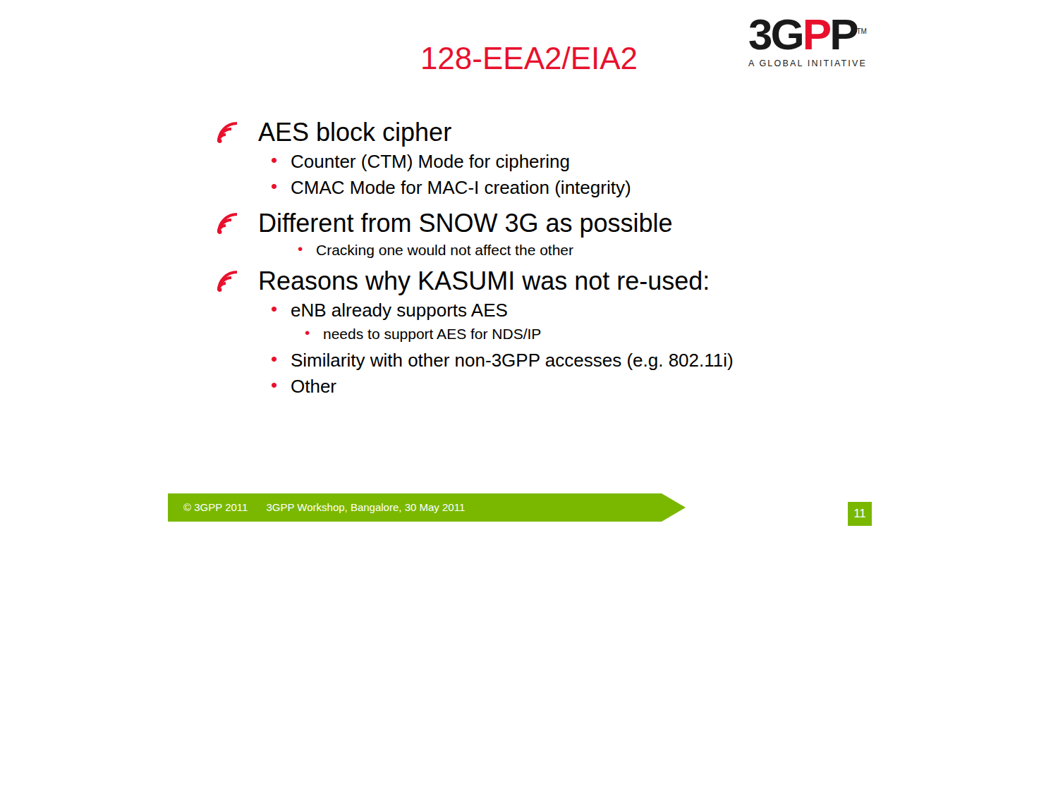3GPPTM
A GLOBAL INITIATIVE
128-EEA2/EIA2
AES block cipher
Counter (CTM) Mode for ciphering
CMAC Mode for MAC-I creation (integrity)
Different from SNOW 3G as possible
Cracking one would not affect the other
Reasons why KASUMI was not re-used:
eNB already supports AES
needs to support AES for NDS/IP
Similarity with other non-3GPP accesses (e.g. 802.11i)
Other
© 3GPP 2011 3GPP Workshop, Bangalore, 30 May 2011
11